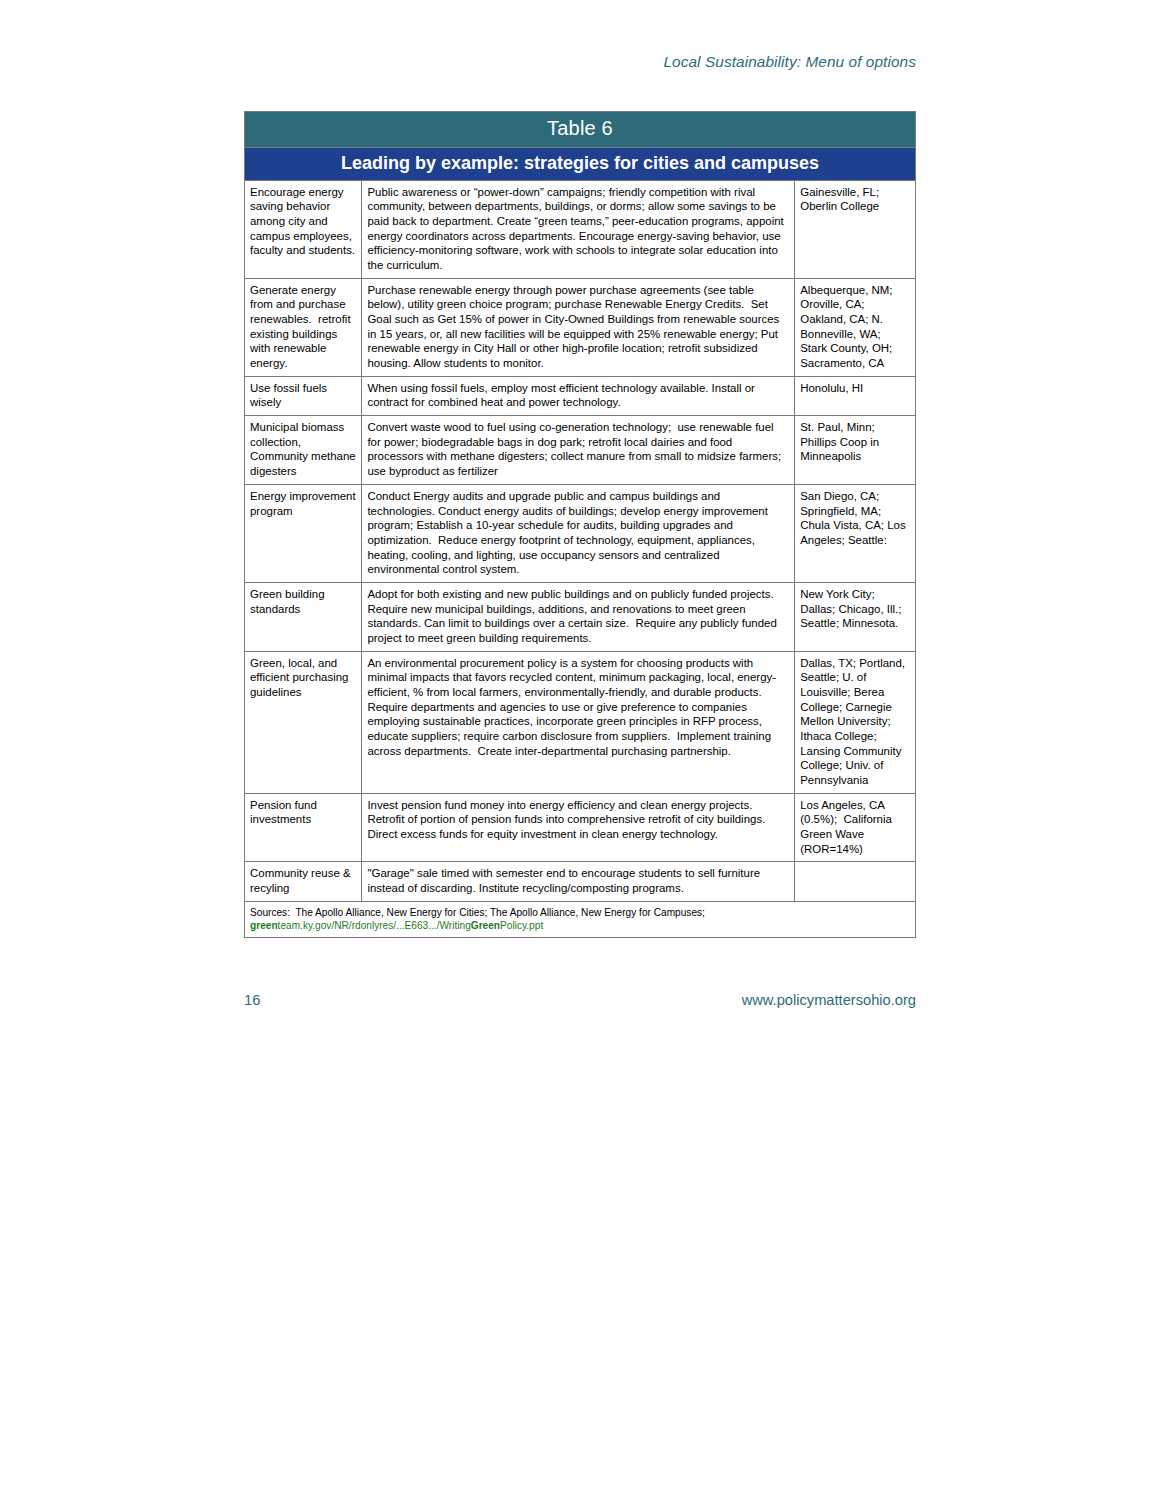Local Sustainability: Menu of options
| Table 6 |
| Leading by example: strategies for cities and campuses |
| Encourage energy saving behavior among city and campus employees, faculty and students. | Public awareness or “power-down” campaigns; friendly competition with rival community, between departments, buildings, or dorms; allow some savings to be paid back to department. Create “green teams,” peer-education programs, appoint energy coordinators across departments. Encourage energy-saving behavior, use efficiency-monitoring software, work with schools to integrate solar education into the curriculum. | Gainesville, FL; Oberlin College |
| Generate energy from and purchase renewables. retrofit existing buildings with renewable energy. | Purchase renewable energy through power purchase agreements (see table below), utility green choice program; purchase Renewable Energy Credits. Set Goal such as Get 15% of power in City-Owned Buildings from renewable sources in 15 years, or, all new facilities will be equipped with 25% renewable energy; Put renewable energy in City Hall or other high-profile location; retrofit subsidized housing. Allow students to monitor. | Albequerque, NM; Oroville, CA; Oakland, CA; N. Bonneville, WA; Stark County, OH; Sacramento, CA |
| Use fossil fuels wisely | When using fossil fuels, employ most efficient technology available. Install or contract for combined heat and power technology. | Honolulu, HI |
| Municipal biomass collection, Community methane digesters | Convert waste wood to fuel using co-generation technology; use renewable fuel for power; biodegradable bags in dog park; retrofit local dairies and food processors with methane digesters; collect manure from small to midsize farmers; use byproduct as fertilizer | St. Paul, Minn; Phillips Coop in Minneapolis |
| Energy improvement program | Conduct Energy audits and upgrade public and campus buildings and technologies. Conduct energy audits of buildings; develop energy improvement program; Establish a 10-year schedule for audits, building upgrades and optimization. Reduce energy footprint of technology, equipment, appliances, heating, cooling, and lighting, use occupancy sensors and centralized environmental control system. | San Diego, CA; Springfield, MA; Chula Vista, CA; Los Angeles; Seattle: |
| Green building standards | Adopt for both existing and new public buildings and on publicly funded projects. Require new municipal buildings, additions, and renovations to meet green standards. Can limit to buildings over a certain size. Require any publicly funded project to meet green building requirements. | New York City; Dallas; Chicago, Ill.; Seattle; Minnesota. |
| Green, local, and efficient purchasing guidelines | An environmental procurement policy is a system for choosing products with minimal impacts that favors recycled content, minimum packaging, local, energy-efficient, % from local farmers, environmentally-friendly, and durable products. Require departments and agencies to use or give preference to companies employing sustainable practices, incorporate green principles in RFP process, educate suppliers; require carbon disclosure from suppliers. Implement training across departments. Create inter-departmental purchasing partnership. | Dallas, TX; Portland, Seattle; U. of Louisville; Berea College; Carnegie Mellon University; Ithaca College; Lansing Community College; Univ. of Pennsylvania |
| Pension fund investments | Invest pension fund money into energy efficiency and clean energy projects. Retrofit of portion of pension funds into comprehensive retrofit of city buildings. Direct excess funds for equity investment in clean energy technology. | Los Angeles, CA (0.5%); California Green Wave (ROR=14%) |
| Community reuse & recyling | "Garage" sale timed with semester end to encourage students to sell furniture instead of discarding. Institute recycling/composting programs. | |
| Sources: The Apollo Alliance, New Energy for Cities; The Apollo Alliance, New Energy for Campuses; green team.ky.gov/NR/rdonlyres/...E663.../Writing Green Policy.ppt |
16
www.policymattersohio.org